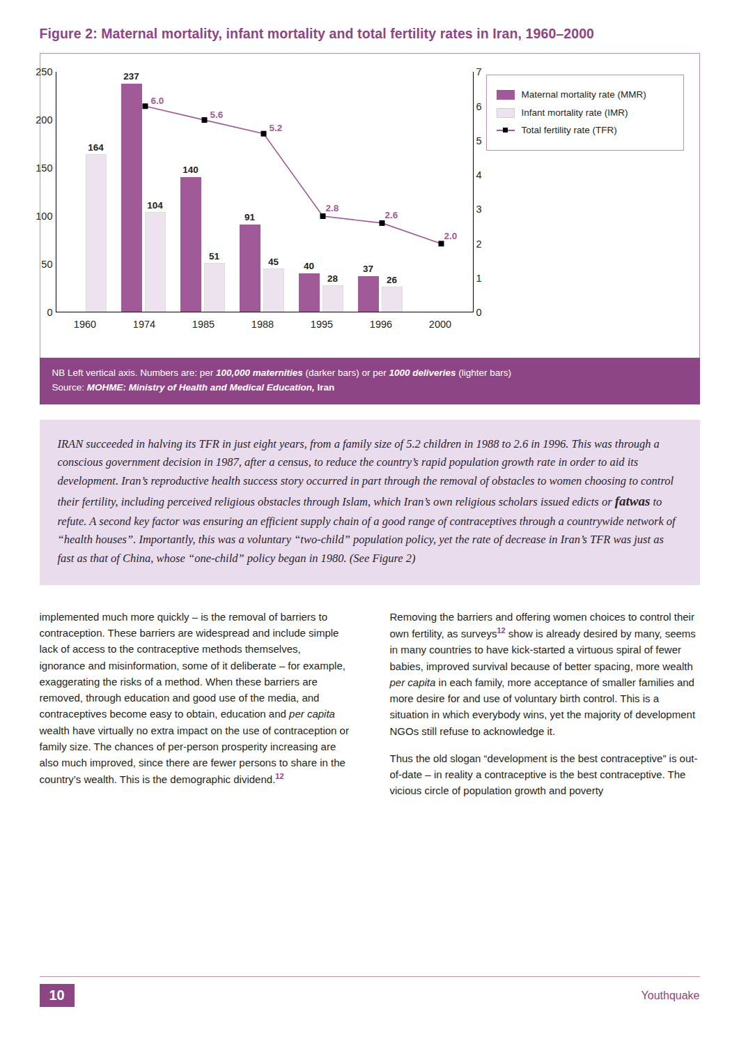Figure 2: Maternal mortality, infant mortality and total fertility rates in Iran, 1960–2000
250 200 150 100 50 0
7 6 5 4 3 2 1 0
164
237
104
140
51
91
45
40
28
37
26
6.0 5.6 5.2 2.8 2.6 2.0
1960 1974 1985 1988 1995 1996 2000
Maternal mortality rate (MMR)
Infant mortality rate (IMR)
Total fertility rate (TFR)
NB Left vertical axis. Numbers are: per 100,000 maternities (darker bars) or per 1000 deliveries (lighter bars)
Source: MOHME: Ministry of Health and Medical Education, Iran
IRAN succeeded in halving its TFR in just eight years, from a family size of 5.2 children in 1988 to 2.6 in 1996. This was through a conscious government decision in 1987, after a census, to reduce the country’s rapid population growth rate in order to aid its development. Iran’s reproductive health success story occurred in part through the removal of obstacles to women choosing to control their fertility, including perceived religious obstacles through Islam, which Iran’s own religious scholars issued edicts or fatwas to refute. A second key factor was ensuring an efficient supply chain of a good range of contraceptives through a countrywide network of “health houses”. Importantly, this was a voluntary “two-child” population policy, yet the rate of decrease in Iran’s TFR was just as fast as that of China, whose “one-child” policy began in 1980. (See Figure 2)
implemented much more quickly – is the removal of barriers to contraception. These barriers are widespread and include simple lack of access to the contraceptive methods themselves, ignorance and misinformation, some of it deliberate – for example, exaggerating the risks of a method. When these barriers are removed, through education and good use of the media, and contraceptives become easy to obtain, education and per capita wealth have virtually no extra impact on the use of contraception or family size. The chances of per-person prosperity increasing are also much improved, since there are fewer persons to share in the country’s wealth. This is the demographic dividend.12
Removing the barriers and offering women choices to control their own fertility, as surveys12 show is already desired by many, seems in many countries to have kick-started a virtuous spiral of fewer babies, improved survival because of better spacing, more wealth per capita in each family, more acceptance of smaller families and more desire for and use of voluntary birth control. This is a situation in which everybody wins, yet the majority of development NGOs still refuse to acknowledge it.
Thus the old slogan “development is the best contraceptive” is out-of-date – in reality a contraceptive is the best contraceptive. The vicious circle of population growth and poverty
10 Youthquake